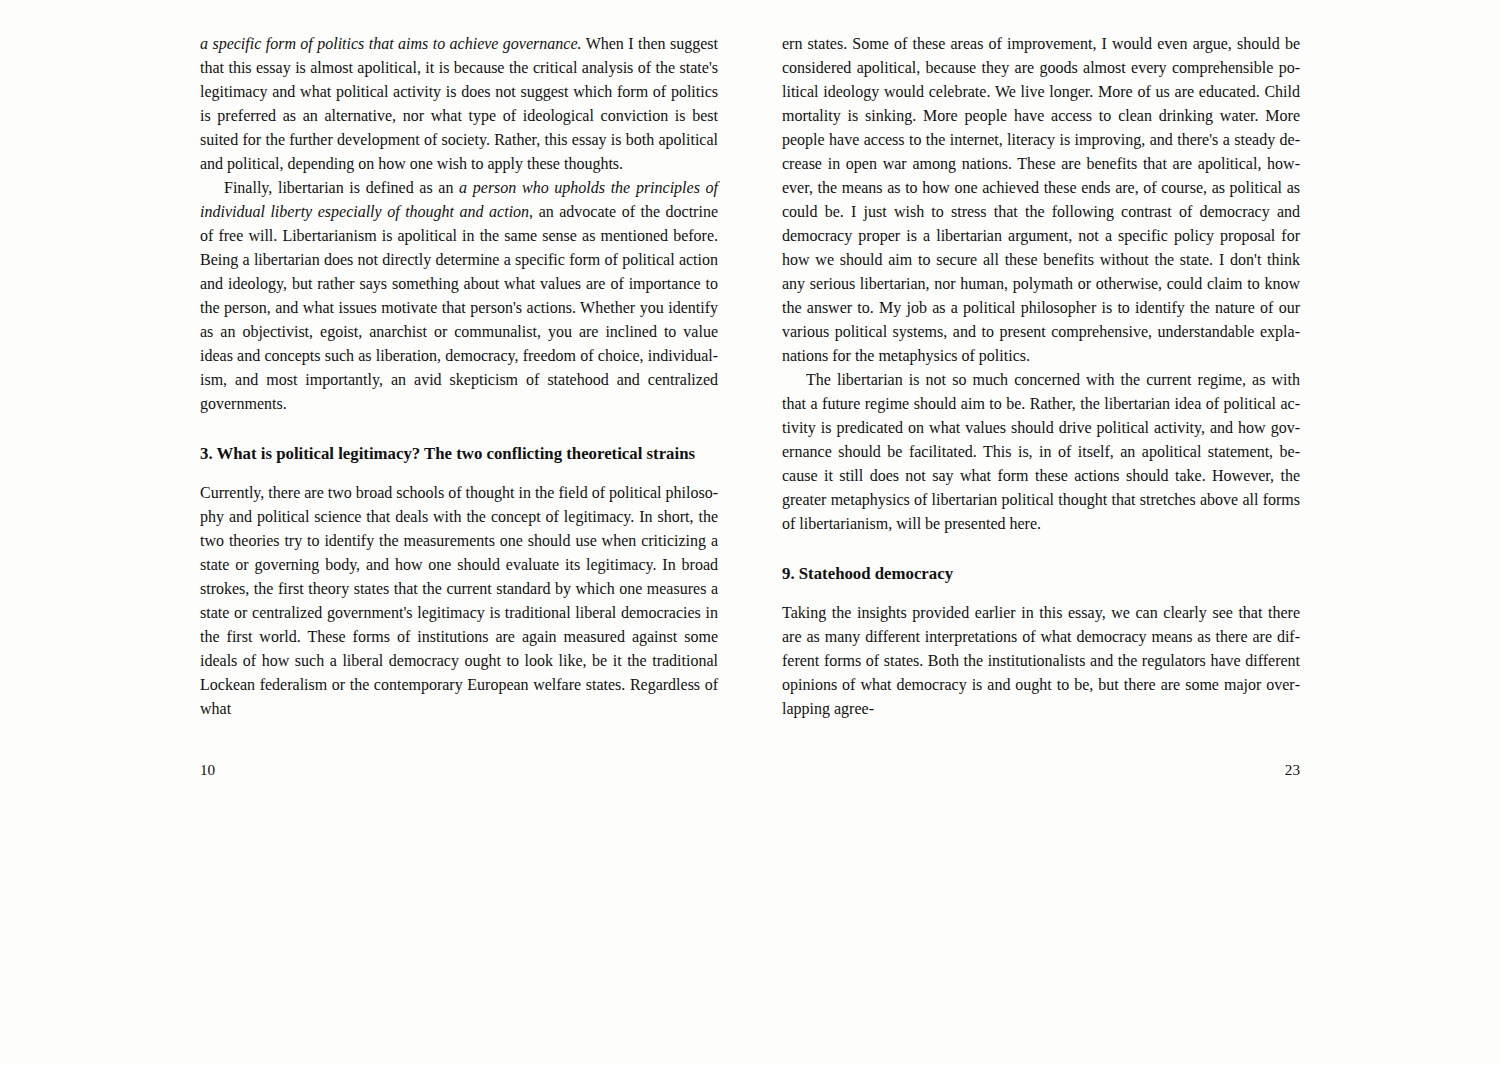a specific form of politics that aims to achieve governance. When I then suggest that this essay is almost apolitical, it is because the critical analysis of the state's legitimacy and what political activity is does not suggest which form of politics is preferred as an alternative, nor what type of ideological conviction is best suited for the further development of society. Rather, this essay is both apolitical and political, depending on how one wish to apply these thoughts.
Finally, libertarian is defined as an a person who upholds the principles of individual liberty especially of thought and action, an advocate of the doctrine of free will. Libertarianism is apolitical in the same sense as mentioned before. Being a libertarian does not directly determine a specific form of political action and ideology, but rather says something about what values are of importance to the person, and what issues motivate that person's actions. Whether you identify as an objectivist, egoist, anarchist or communalist, you are inclined to value ideas and concepts such as liberation, democracy, freedom of choice, individualism, and most importantly, an avid skepticism of statehood and centralized governments.
3. What is political legitimacy? The two conflicting theoretical strains
Currently, there are two broad schools of thought in the field of political philosophy and political science that deals with the concept of legitimacy. In short, the two theories try to identify the measurements one should use when criticizing a state or governing body, and how one should evaluate its legitimacy. In broad strokes, the first theory states that the current standard by which one measures a state or centralized government's legitimacy is traditional liberal democracies in the first world. These forms of institutions are again measured against some ideals of how such a liberal democracy ought to look like, be it the traditional Lockean federalism or the contemporary European welfare states. Regardless of what
10
ern states. Some of these areas of improvement, I would even argue, should be considered apolitical, because they are goods almost every comprehensible political ideology would celebrate. We live longer. More of us are educated. Child mortality is sinking. More people have access to clean drinking water. More people have access to the internet, literacy is improving, and there's a steady decrease in open war among nations. These are benefits that are apolitical, however, the means as to how one achieved these ends are, of course, as political as could be. I just wish to stress that the following contrast of democracy and democracy proper is a libertarian argument, not a specific policy proposal for how we should aim to secure all these benefits without the state. I don't think any serious libertarian, nor human, polymath or otherwise, could claim to know the answer to. My job as a political philosopher is to identify the nature of our various political systems, and to present comprehensive, understandable explanations for the metaphysics of politics.
The libertarian is not so much concerned with the current regime, as with that a future regime should aim to be. Rather, the libertarian idea of political activity is predicated on what values should drive political activity, and how governance should be facilitated. This is, in of itself, an apolitical statement, because it still does not say what form these actions should take. However, the greater metaphysics of libertarian political thought that stretches above all forms of libertarianism, will be presented here.
9. Statehood democracy
Taking the insights provided earlier in this essay, we can clearly see that there are as many different interpretations of what democracy means as there are different forms of states. Both the institutionalists and the regulators have different opinions of what democracy is and ought to be, but there are some major overlapping agree-
23